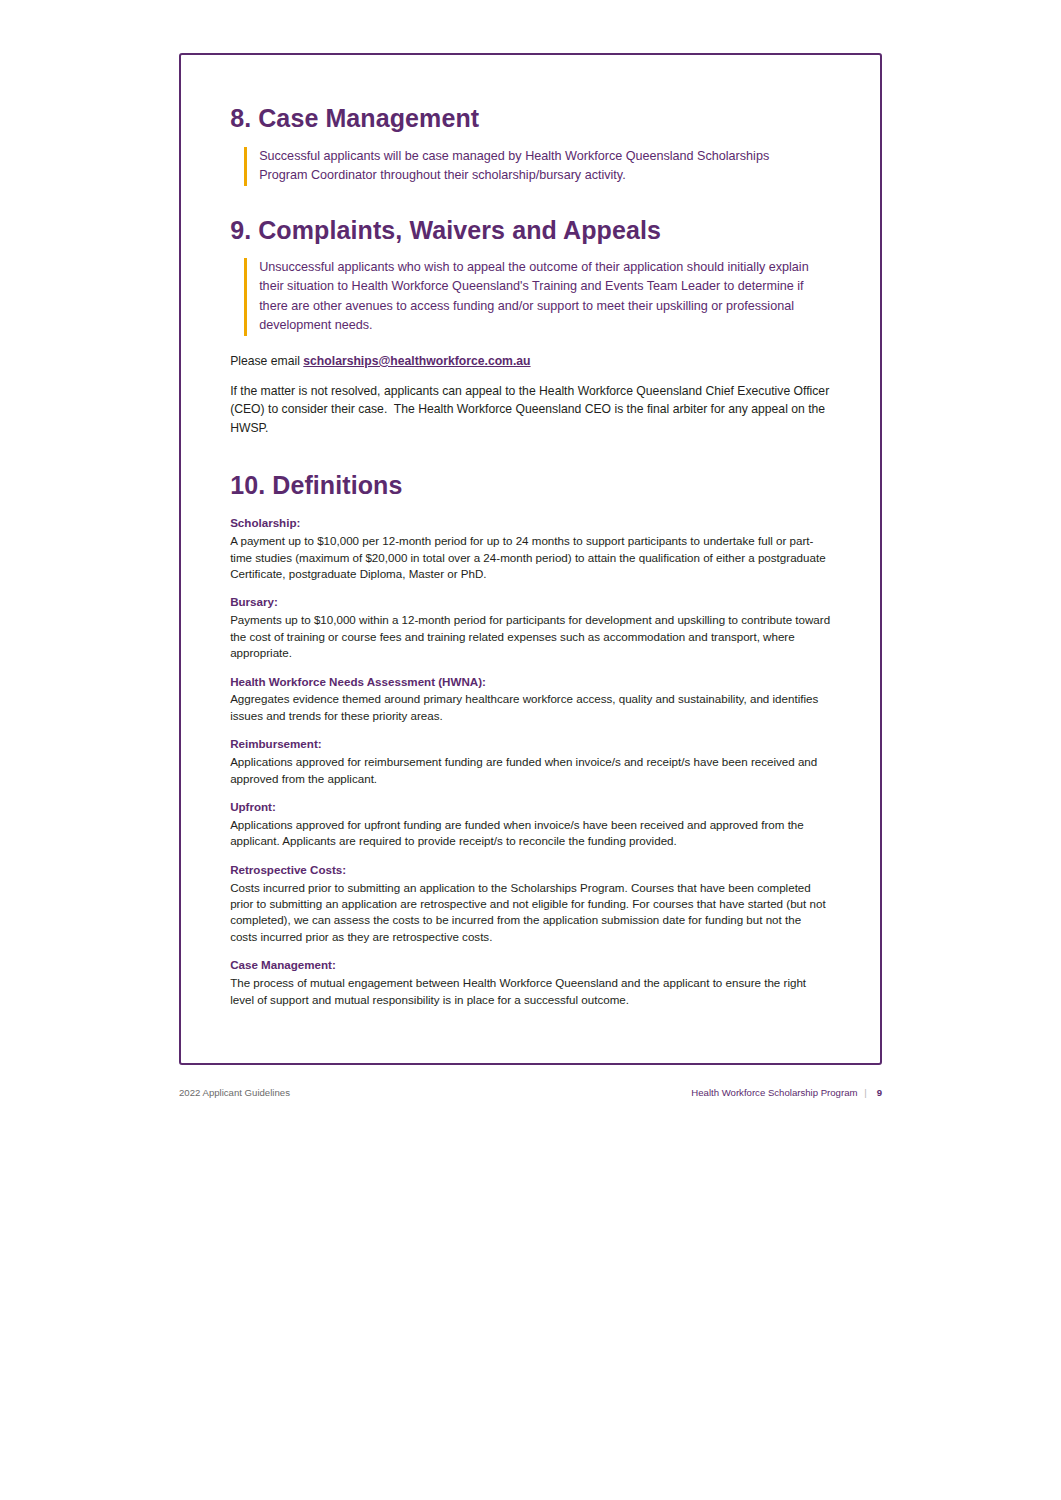8. Case Management
Successful applicants will be case managed by Health Workforce Queensland Scholarships Program Coordinator throughout their scholarship/bursary activity.
9. Complaints, Waivers and Appeals
Unsuccessful applicants who wish to appeal the outcome of their application should initially explain their situation to Health Workforce Queensland's Training and Events Team Leader to determine if there are other avenues to access funding and/or support to meet their upskilling or professional development needs.
Please email scholarships@healthworkforce.com.au
If the matter is not resolved, applicants can appeal to the Health Workforce Queensland Chief Executive Officer (CEO) to consider their case. The Health Workforce Queensland CEO is the final arbiter for any appeal on the HWSP.
10. Definitions
Scholarship:
A payment up to $10,000 per 12-month period for up to 24 months to support participants to undertake full or part-time studies (maximum of $20,000 in total over a 24-month period) to attain the qualification of either a postgraduate Certificate, postgraduate Diploma, Master or PhD.
Bursary:
Payments up to $10,000 within a 12-month period for participants for development and upskilling to contribute toward the cost of training or course fees and training related expenses such as accommodation and transport, where appropriate.
Health Workforce Needs Assessment (HWNA):
Aggregates evidence themed around primary healthcare workforce access, quality and sustainability, and identifies issues and trends for these priority areas.
Reimbursement:
Applications approved for reimbursement funding are funded when invoice/s and receipt/s have been received and approved from the applicant.
Upfront:
Applications approved for upfront funding are funded when invoice/s have been received and approved from the applicant. Applicants are required to provide receipt/s to reconcile the funding provided.
Retrospective Costs:
Costs incurred prior to submitting an application to the Scholarships Program. Courses that have been completed prior to submitting an application are retrospective and not eligible for funding. For courses that have started (but not completed), we can assess the costs to be incurred from the application submission date for funding but not the costs incurred prior as they are retrospective costs.
Case Management:
The process of mutual engagement between Health Workforce Queensland and the applicant to ensure the right level of support and mutual responsibility is in place for a successful outcome.
2022 Applicant Guidelines
Health Workforce Scholarship Program |9